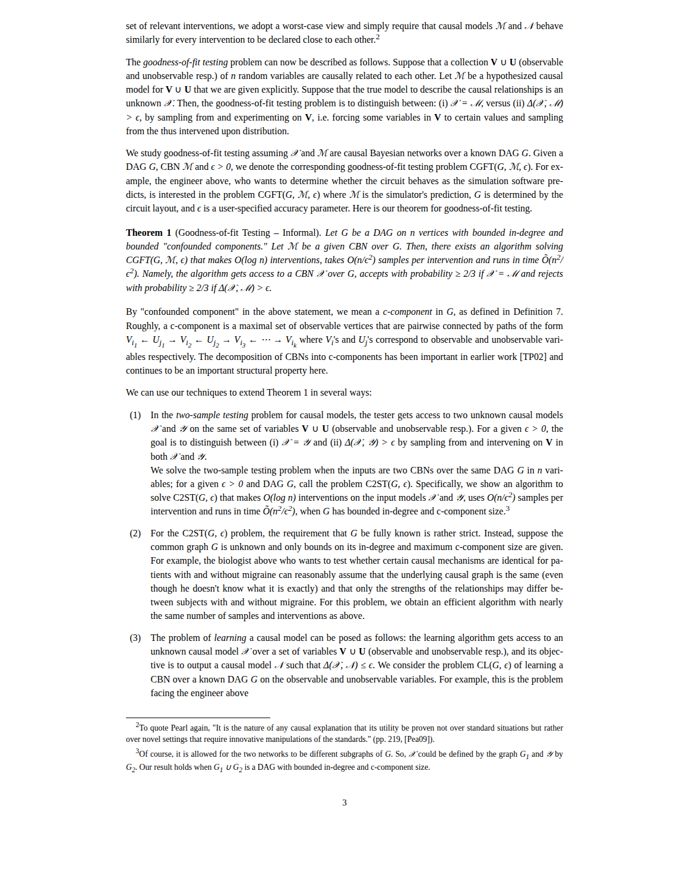set of relevant interventions, we adopt a worst-case view and simply require that causal models ℳ and 𝒩 behave similarly for every intervention to be declared close to each other.2
The goodness-of-fit testing problem can now be described as follows. Suppose that a collection V ∪ U (observable and unobservable resp.) of n random variables are causally related to each other. Let ℳ be a hypothesized causal model for V ∪ U that we are given explicitly. Suppose that the true model to describe the causal relationships is an unknown 𝒳. Then, the goodness-of-fit testing problem is to distinguish between: (i) 𝒳 = ℳ, versus (ii) Δ(𝒳, ℳ) > ϵ, by sampling from and experimenting on V, i.e. forcing some variables in V to certain values and sampling from the thus intervened upon distribution.
We study goodness-of-fit testing assuming 𝒳 and ℳ are causal Bayesian networks over a known DAG G. Given a DAG G, CBN ℳ and ϵ > 0, we denote the corresponding goodness-of-fit testing problem CGFT(G, ℳ, ϵ). For example, the engineer above, who wants to determine whether the circuit behaves as the simulation software predicts, is interested in the problem CGFT(G, ℳ, ϵ) where ℳ is the simulator's prediction, G is determined by the circuit layout, and ϵ is a user-specified accuracy parameter. Here is our theorem for goodness-of-fit testing.
Theorem 1 (Goodness-of-fit Testing – Informal). Let G be a DAG on n vertices with bounded in-degree and bounded "confounded components." Let ℳ be a given CBN over G. Then, there exists an algorithm solving CGFT(G, ℳ, ϵ) that makes O(log n) interventions, takes O(n/ϵ2) samples per intervention and runs in time Õ(n2/ϵ2). Namely, the algorithm gets access to a CBN 𝒳 over G, accepts with probability ≥ 2/3 if 𝒳 = ℳ and rejects with probability ≥ 2/3 if Δ(𝒳, ℳ) > ϵ.
By "confounded component" in the above statement, we mean a c-component in G, as defined in Definition 7. Roughly, a c-component is a maximal set of observable vertices that are pairwise connected by paths of the form Vi1 ← Uj1 → Vi2 ← Uj2 → Vi3 ← ⋯ → Vik where Vi's and Uj's correspond to observable and unobservable variables respectively. The decomposition of CBNs into c-components has been important in earlier work [TP02] and continues to be an important structural property here.
We can use our techniques to extend Theorem 1 in several ways:
(1) In the two-sample testing problem for causal models, the tester gets access to two unknown causal models 𝒳 and 𝒴 on the same set of variables V ∪ U (observable and unobservable resp.). For a given ϵ > 0, the goal is to distinguish between (i) 𝒳 = 𝒴 and (ii) Δ(𝒳, 𝒴) > ϵ by sampling from and intervening on V in both 𝒳 and 𝒴.
We solve the two-sample testing problem when the inputs are two CBNs over the same DAG G in n variables; for a given ϵ > 0 and DAG G, call the problem C2ST(G, ϵ). Specifically, we show an algorithm to solve C2ST(G, ϵ) that makes O(log n) interventions on the input models 𝒳 and 𝒴, uses O(n/ϵ2) samples per intervention and runs in time Õ(n2/ϵ2), when G has bounded in-degree and c-component size.3
(2) For the C2ST(G, ϵ) problem, the requirement that G be fully known is rather strict. Instead, suppose the common graph G is unknown and only bounds on its in-degree and maximum c-component size are given. For example, the biologist above who wants to test whether certain causal mechanisms are identical for patients with and without migraine can reasonably assume that the underlying causal graph is the same (even though he doesn't know what it is exactly) and that only the strengths of the relationships may differ between subjects with and without migraine. For this problem, we obtain an efficient algorithm with nearly the same number of samples and interventions as above.
(3) The problem of learning a causal model can be posed as follows: the learning algorithm gets access to an unknown causal model 𝒳 over a set of variables V ∪ U (observable and unobservable resp.), and its objective is to output a causal model 𝒩 such that Δ(𝒳, 𝒩) ≤ ϵ. We consider the problem CL(G, ϵ) of learning a CBN over a known DAG G on the observable and unobservable variables. For example, this is the problem facing the engineer above
2To quote Pearl again, "It is the nature of any causal explanation that its utility be proven not over standard situations but rather over novel settings that require innovative manipulations of the standards." (pp. 219, [Pea09]).
3Of course, it is allowed for the two networks to be different subgraphs of G. So, 𝒳 could be defined by the graph G1 and 𝒴 by G2. Our result holds when G1 ∪ G2 is a DAG with bounded in-degree and c-component size.
3